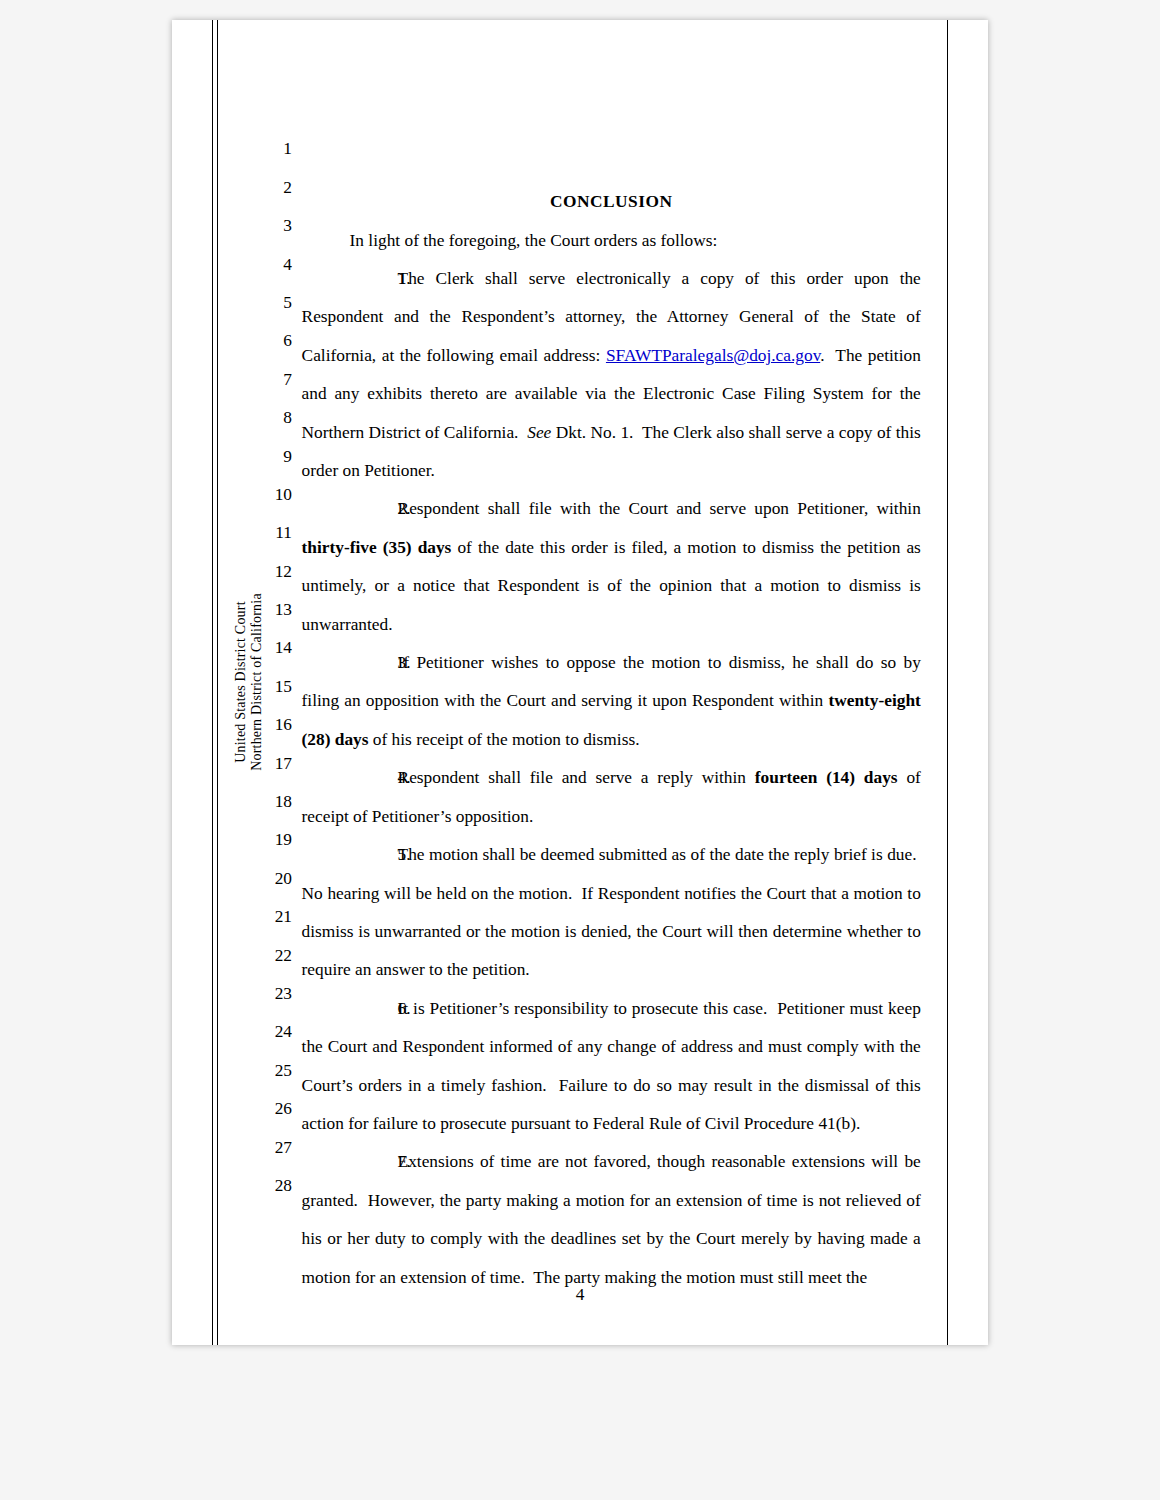United States District Court Northern District of California
1
2
3
4
5
6
7
8
9
10
11
12
13
14
15
16
17
18
19
20
21
22
23
24
25
26
27
28
CONCLUSION
In light of the foregoing, the Court orders as follows:
1. The Clerk shall serve electronically a copy of this order upon the Respondent and the Respondent’s attorney, the Attorney General of the State of California, at the following email address: SFAWTParalegals@doj.ca.gov. The petition and any exhibits thereto are available via the Electronic Case Filing System for the Northern District of California. See Dkt. No. 1. The Clerk also shall serve a copy of this order on Petitioner.
2. Respondent shall file with the Court and serve upon Petitioner, within thirty-five (35) days of the date this order is filed, a motion to dismiss the petition as untimely, or a notice that Respondent is of the opinion that a motion to dismiss is unwarranted.
3. If Petitioner wishes to oppose the motion to dismiss, he shall do so by filing an opposition with the Court and serving it upon Respondent within twenty-eight (28) days of his receipt of the motion to dismiss.
4. Respondent shall file and serve a reply within fourteen (14) days of receipt of Petitioner’s opposition.
5. The motion shall be deemed submitted as of the date the reply brief is due. No hearing will be held on the motion. If Respondent notifies the Court that a motion to dismiss is unwarranted or the motion is denied, the Court will then determine whether to require an answer to the petition.
6. It is Petitioner’s responsibility to prosecute this case. Petitioner must keep the Court and Respondent informed of any change of address and must comply with the Court’s orders in a timely fashion. Failure to do so may result in the dismissal of this action for failure to prosecute pursuant to Federal Rule of Civil Procedure 41(b).
7. Extensions of time are not favored, though reasonable extensions will be granted. However, the party making a motion for an extension of time is not relieved of his or her duty to comply with the deadlines set by the Court merely by having made a motion for an extension of time. The party making the motion must still meet the
4